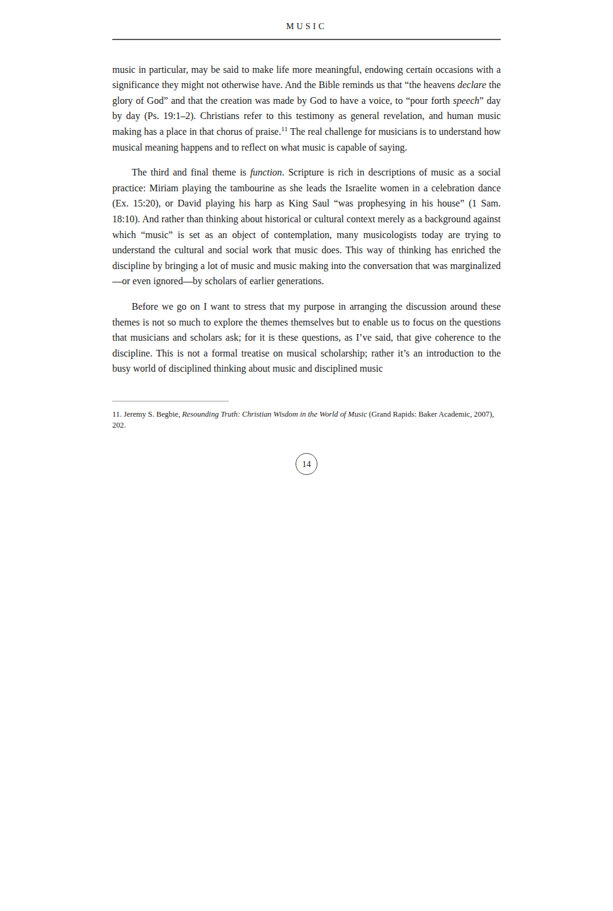Music
music in particular, may be said to make life more meaningful, endowing certain occasions with a significance they might not otherwise have. And the Bible reminds us that “the heavens declare the glory of God” and that the creation was made by God to have a voice, to “pour forth speech” day by day (Ps. 19:1–2). Christians refer to this testimony as general revelation, and human music making has a place in that chorus of praise.11 The real challenge for musicians is to understand how musical meaning happens and to reflect on what music is capable of saying.
The third and final theme is function. Scripture is rich in descriptions of music as a social practice: Miriam playing the tambourine as she leads the Israelite women in a celebration dance (Ex. 15:20), or David playing his harp as King Saul “was prophesying in his house” (1 Sam. 18:10). And rather than thinking about historical or cultural context merely as a background against which “music” is set as an object of contemplation, many musicologists today are trying to understand the cultural and social work that music does. This way of thinking has enriched the discipline by bringing a lot of music and music making into the conversation that was marginalized—or even ignored—by scholars of earlier generations.
Before we go on I want to stress that my purpose in arranging the discussion around these themes is not so much to explore the themes themselves but to enable us to focus on the questions that musicians and scholars ask; for it is these questions, as I’ve said, that give coherence to the discipline. This is not a formal treatise on musical scholarship; rather it’s an introduction to the busy world of disciplined thinking about music and disciplined music
11. Jeremy S. Begbie, Resounding Truth: Christian Wisdom in the World of Music (Grand Rapids: Baker Academic, 2007), 202.
14